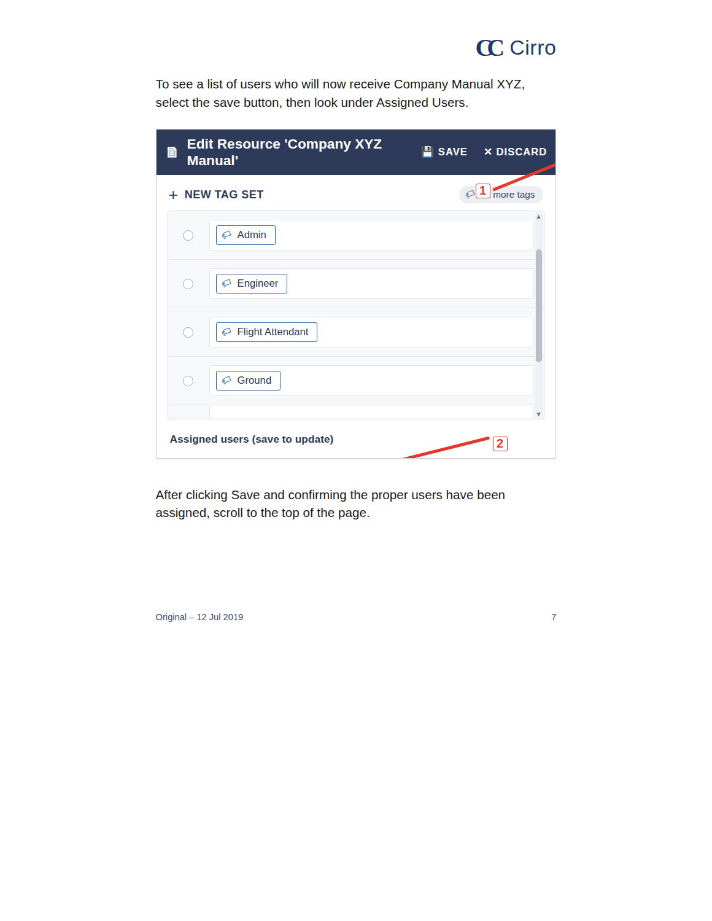CC Cirro
To see a list of users who will now receive Company Manual XYZ, select the save button, then look under Assigned Users.
🗎 Edit Resource 'Company XYZ Manual' 💾 SAVE ✕ DISCARD
+ NEW TAG SET 🏷 34 more tags
▲
▼
🏷 Admin
🏷 Engineer
🏷 Flight Attendant
🏷 Ground
Assigned users (save to update)
1
2
After clicking Save and confirming the proper users have been assigned, scroll to the top of the page.
Original – 12 Jul 2019 7